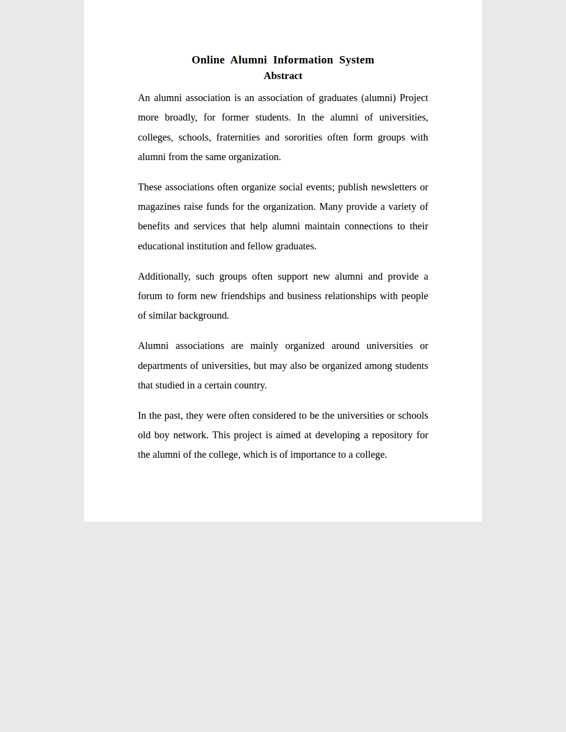Online Alumni Information System
Abstract
An alumni association is an association of graduates (alumni) Project more broadly, for former students. In the alumni of universities, colleges, schools, fraternities and sororities often form groups with alumni from the same organization.
These associations often organize social events; publish newsletters or magazines raise funds for the organization. Many provide a variety of benefits and services that help alumni maintain connections to their educational institution and fellow graduates.
Additionally, such groups often support new alumni and provide a forum to form new friendships and business relationships with people of similar background.
Alumni associations are mainly organized around universities or departments of universities, but may also be organized among students that studied in a certain country.
In the past, they were often considered to be the universities or schools old boy network. This project is aimed at developing a repository for the alumni of the college, which is of importance to a college.